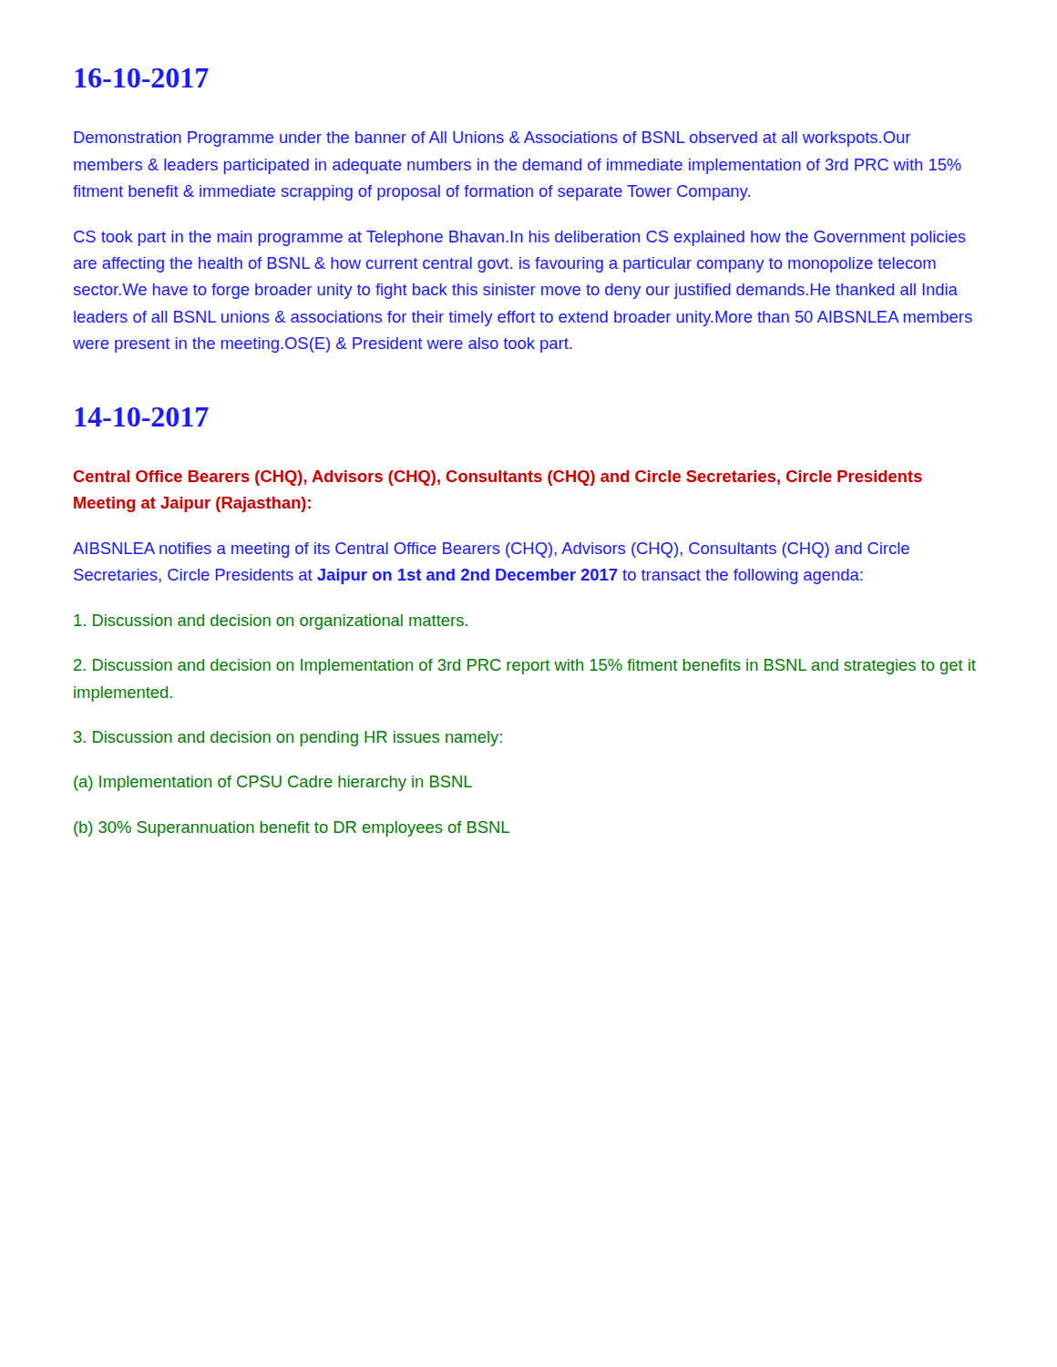16-10-2017
Demonstration Programme under the banner of All Unions & Associations of BSNL observed at all workspots.Our members & leaders participated in adequate numbers in the demand of immediate implementation of 3rd PRC with 15% fitment benefit & immediate scrapping of proposal of formation of separate Tower Company.
CS took part in the main programme at Telephone Bhavan.In his deliberation CS explained how the Government policies are affecting the health of BSNL & how current central govt. is favouring a particular company to monopolize telecom sector.We have to forge broader unity to fight back this sinister move to deny our justified demands.He thanked all India leaders of all BSNL unions & associations for their timely effort to extend broader unity.More than 50 AIBSNLEA members were present in the meeting.OS(E) & President were also took part.
14-10-2017
Central Office Bearers (CHQ), Advisors (CHQ), Consultants (CHQ) and Circle Secretaries, Circle Presidents Meeting at Jaipur (Rajasthan):
AIBSNLEA notifies a meeting of its Central Office Bearers (CHQ), Advisors (CHQ), Consultants (CHQ) and Circle Secretaries, Circle Presidents at Jaipur on 1st and 2nd December 2017 to transact the following agenda:
1. Discussion and decision on organizational matters.
2. Discussion and decision on Implementation of 3rd PRC report with 15% fitment benefits in BSNL and strategies to get it implemented.
3. Discussion and decision on pending HR issues namely:
(a) Implementation of CPSU Cadre hierarchy in BSNL
(b) 30% Superannuation benefit to DR employees of BSNL